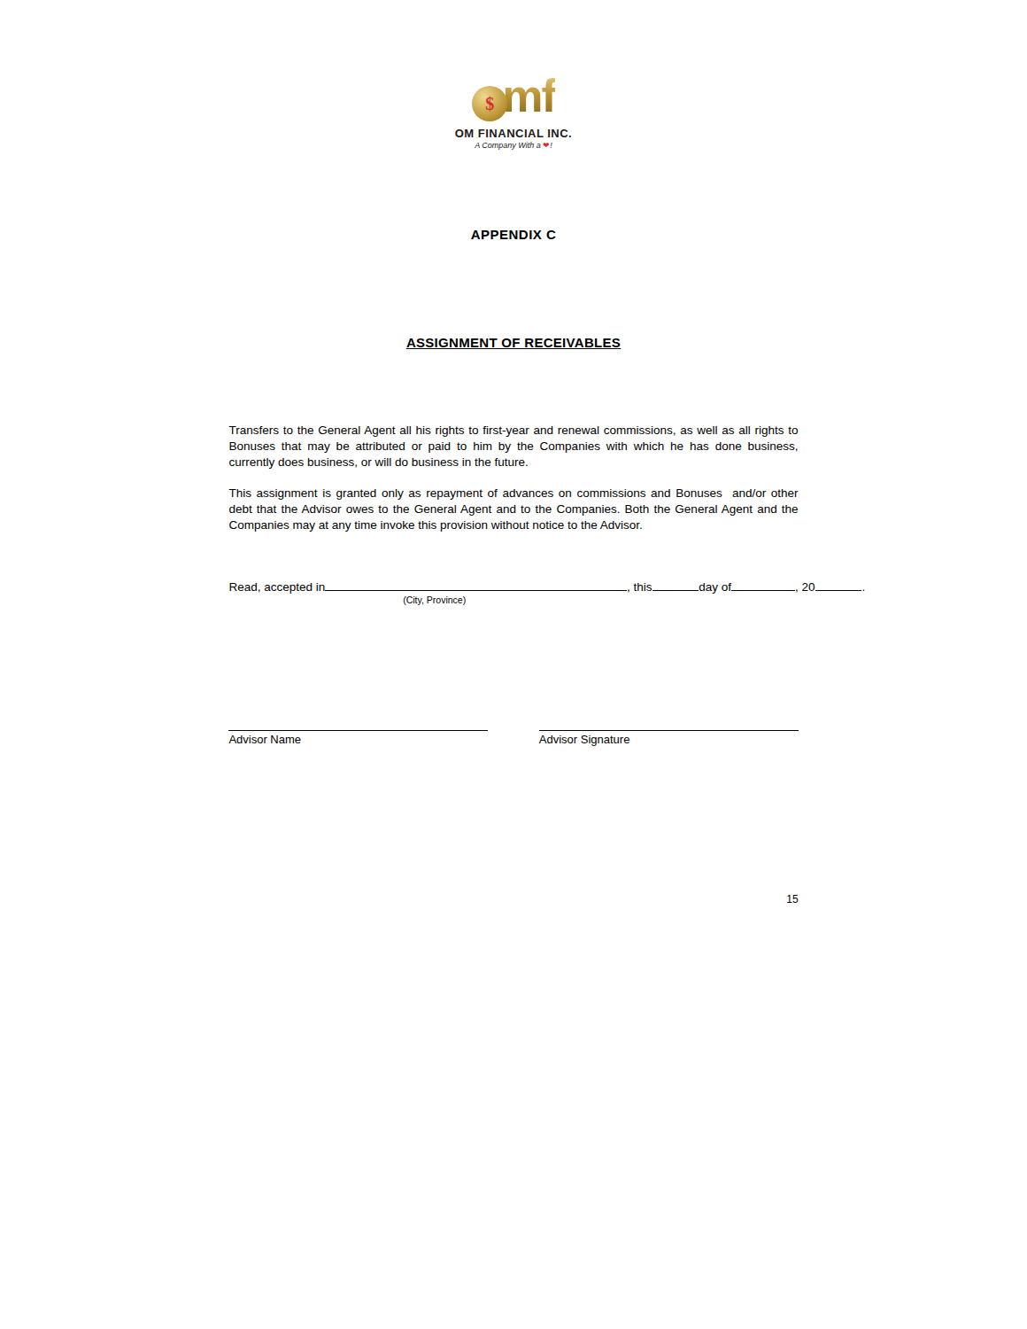$mf
OM FINANCIAL INC.
A Company With a ❤!
APPENDIX C
ASSIGNMENT OF RECEIVABLES
Transfers to the General Agent all his rights to first-year and renewal commissions, as well as all rights to Bonuses that may be attributed or paid to him by the Companies with which he has done business, currently does business, or will do business in the future.
This assignment is granted only as repayment of advances on commissions and Bonuses and/or other debt that the Advisor owes to the General Agent and to the Companies. Both the General Agent and the Companies may at any time invoke this provision without notice to the Advisor.
Read, accepted in , this day of , 20 .
(City, Province)
| Advisor Name | | Advisor Signature |
15